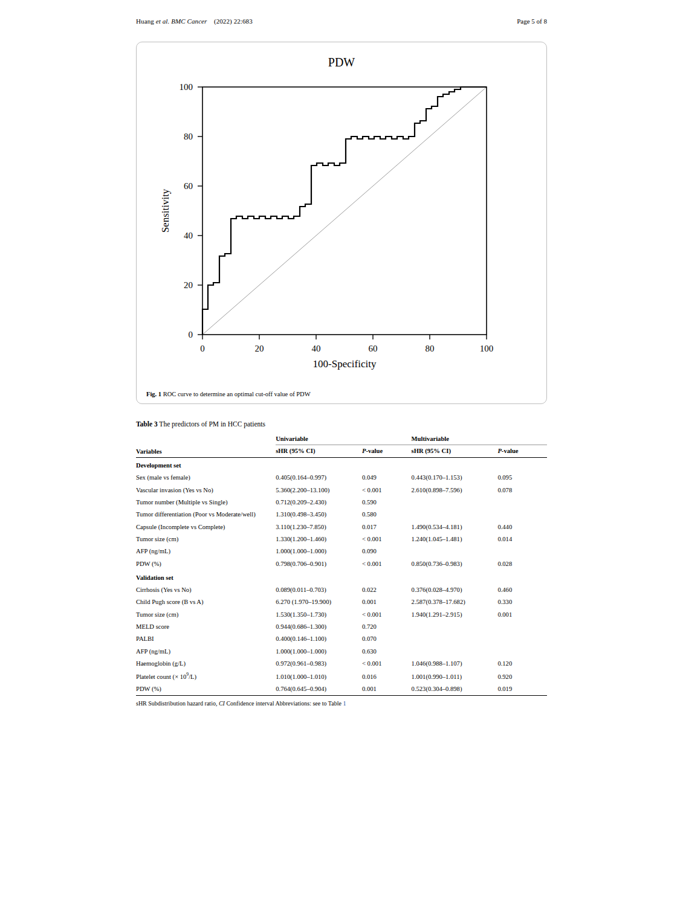Huang et al. BMC Cancer (2022) 22:683
Page 5 of 8
PDW 0 20 40 60 80 100 0 20 40 60 80 100 100-Specificity Sensitivity
Fig. 1 ROC curve to determine an optimal cut-off value of PDW
Table 3 The predictors of PM in HCC patients
| Variables | Univariable | Multivariable |
| --- | --- | --- |
| sHR (95% CI) | P -value | sHR (95% CI) | P -value |
| Development set |
| Sex (male vs female) | 0.405(0.164–0.997) | 0.049 | 0.443(0.170–1.153) | 0.095 |
| Vascular invasion (Yes vs No) | 5.360(2.200–13.100) | < 0.001 | 2.610(0.898–7.596) | 0.078 |
| Tumor number (Multiple vs Single) | 0.712(0.209–2.430) | 0.590 | | |
| Tumor differentiation (Poor vs Moderate/well) | 1.310(0.498–3.450) | 0.580 | | |
| Capsule (Incomplete vs Complete) | 3.110(1.230–7.850) | 0.017 | 1.490(0.534–4.181) | 0.440 |
| Tumor size (cm) | 1.330(1.200–1.460) | < 0.001 | 1.240(1.045–1.481) | 0.014 |
| AFP (ng/mL) | 1.000(1.000–1.000) | 0.090 | | |
| PDW (%) | 0.798(0.706–0.901) | < 0.001 | 0.850(0.736–0.983) | 0.028 |
| Validation set |
| Cirrhosis (Yes vs No) | 0.089(0.011–0.703) | 0.022 | 0.376(0.028–4.970) | 0.460 |
| Child Pugh score (B vs A) | 6.270 (1.970–19.900) | 0.001 | 2.587(0.378–17.682) | 0.330 |
| Tumor size (cm) | 1.530(1.350–1.730) | < 0.001 | 1.940(1.291–2.915) | 0.001 |
| MELD score | 0.944(0.686–1.300) | 0.720 | | |
| PALBI | 0.400(0.146–1.100) | 0.070 | | |
| AFP (ng/mL) | 1.000(1.000–1.000) | 0.630 | | |
| Haemoglobin (g/L) | 0.972(0.961–0.983) | < 0.001 | 1.046(0.988–1.107) | 0.120 |
| Platelet count (× 10 9 /L) | 1.010(1.000–1.010) | 0.016 | 1.001(0.990–1.011) | 0.920 |
| PDW (%) | 0.764(0.645–0.904) | 0.001 | 0.523(0.304–0.898) | 0.019 |
sHR Subdistribution hazard ratio, CI Confidence interval Abbreviations: see to Table 1